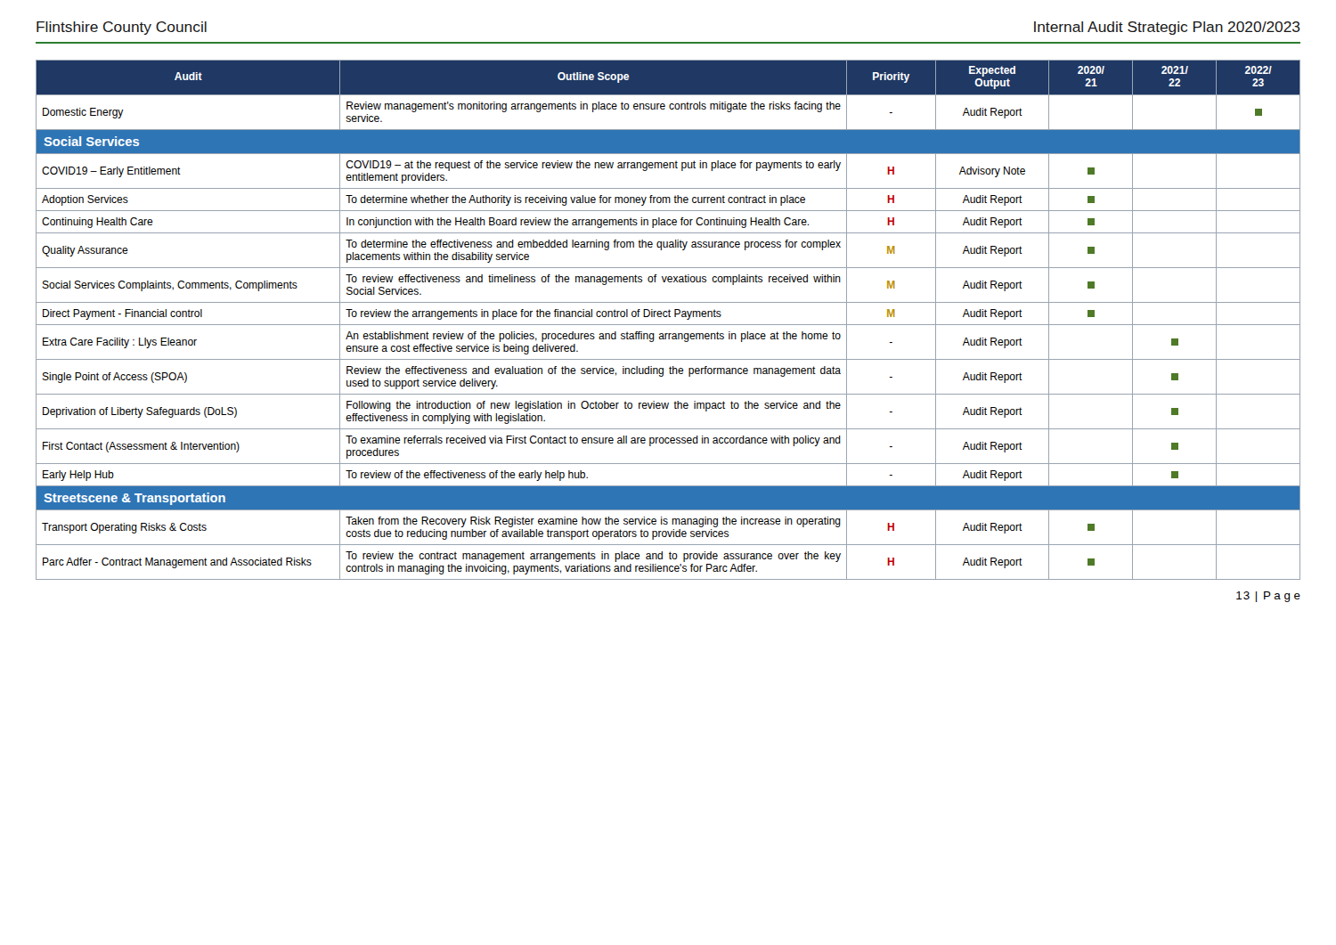Flintshire County Council
Internal Audit Strategic Plan 2020/2023
| Audit | Outline Scope | Priority | Expected Output | 2020/ 21 | 2021/ 22 | 2022/ 23 |
| --- | --- | --- | --- | --- | --- | --- |
| Domestic Energy | Review management's monitoring arrangements in place to ensure controls mitigate the risks facing the service. | - | Audit Report | | | |
| Social Services |
| COVID19 – Early Entitlement | COVID19 – at the request of the service review the new arrangement put in place for payments to early entitlement providers. | H | Advisory Note | | | |
| Adoption Services | To determine whether the Authority is receiving value for money from the current contract in place | H | Audit Report | | | |
| Continuing Health Care | In conjunction with the Health Board review the arrangements in place for Continuing Health Care. | H | Audit Report | | | |
| Quality Assurance | To determine the effectiveness and embedded learning from the quality assurance process for complex placements within the disability service | M | Audit Report | | | |
| Social Services Complaints, Comments, Compliments | To review effectiveness and timeliness of the managements of vexatious complaints received within Social Services. | M | Audit Report | | | |
| Direct Payment - Financial control | To review the arrangements in place for the financial control of Direct Payments | M | Audit Report | | | |
| Extra Care Facility : Llys Eleanor | An establishment review of the policies, procedures and staffing arrangements in place at the home to ensure a cost effective service is being delivered. | - | Audit Report | | | |
| Single Point of Access (SPOA) | Review the effectiveness and evaluation of the service, including the performance management data used to support service delivery. | - | Audit Report | | | |
| Deprivation of Liberty Safeguards (DoLS) | Following the introduction of new legislation in October to review the impact to the service and the effectiveness in complying with legislation. | - | Audit Report | | | |
| First Contact (Assessment & Intervention) | To examine referrals received via First Contact to ensure all are processed in accordance with policy and procedures | - | Audit Report | | | |
| Early Help Hub | To review of the effectiveness of the early help hub. | - | Audit Report | | | |
| Streetscene & Transportation |
| Transport Operating Risks & Costs | Taken from the Recovery Risk Register examine how the service is managing the increase in operating costs due to reducing number of available transport operators to provide services | H | Audit Report | | | |
| Parc Adfer - Contract Management and Associated Risks | To review the contract management arrangements in place and to provide assurance over the key controls in managing the invoicing, payments, variations and resilience's for Parc Adfer. | H | Audit Report | | | |
13 | P a g e